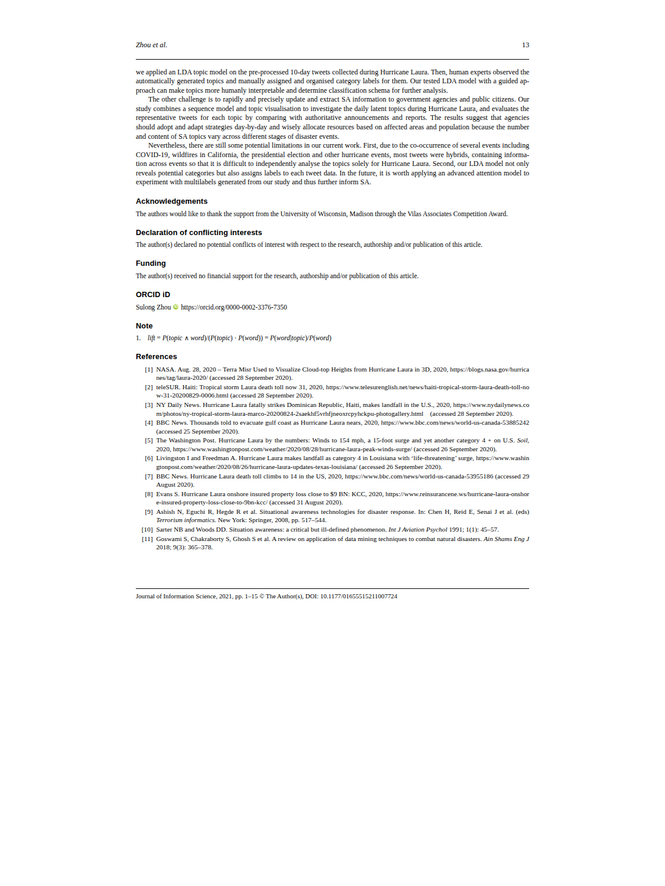Zhou et al. 13
we applied an LDA topic model on the pre-processed 10-day tweets collected during Hurricane Laura. Then, human experts observed the automatically generated topics and manually assigned and organised category labels for them. Our tested LDA model with a guided approach can make topics more humanly interpretable and determine classification schema for further analysis.
The other challenge is to rapidly and precisely update and extract SA information to government agencies and public citizens. Our study combines a sequence model and topic visualisation to investigate the daily latent topics during Hurricane Laura, and evaluates the representative tweets for each topic by comparing with authoritative announcements and reports. The results suggest that agencies should adopt and adapt strategies day-by-day and wisely allocate resources based on affected areas and population because the number and content of SA topics vary across different stages of disaster events.
Nevertheless, there are still some potential limitations in our current work. First, due to the co-occurrence of several events including COVID-19, wildfires in California, the presidential election and other hurricane events, most tweets were hybrids, containing information across events so that it is difficult to independently analyse the topics solely for Hurricane Laura. Second, our LDA model not only reveals potential categories but also assigns labels to each tweet data. In the future, it is worth applying an advanced attention model to experiment with multilabels generated from our study and thus further inform SA.
Acknowledgements
The authors would like to thank the support from the University of Wisconsin, Madison through the Vilas Associates Competition Award.
Declaration of conflicting interests
The author(s) declared no potential conflicts of interest with respect to the research, authorship and/or publication of this article.
Funding
The author(s) received no financial support for the research, authorship and/or publication of this article.
ORCID iD
Sulong Zhou https://orcid.org/0000-0002-3376-7350
Note
1. lift = P(topic ∧ word)/(P(topic) · P(word)) = P(word|topic)/P(word)
References
[1]
NASA. Aug. 28, 2020 – Terra Misr Used to Visualize Cloud-top Heights from Hurricane Laura in 3D, 2020, https://blogs.nasa.gov/hurricanes/tag/laura-2020/ (accessed 28 September 2020).
[2]
teleSUR. Haiti: Tropical storm Laura death toll now 31, 2020, https://www.telesurenglish.net/news/haiti-tropical-storm-laura-death-toll-now-31-20200829-0006.html (accessed 28 September 2020).
[3]
NY Daily News. Hurricane Laura fatally strikes Dominican Republic, Haiti, makes landfall in the U.S., 2020, https://www.nydailynews.com/photos/ny-tropical-storm-laura-marco-20200824-2saekhf5vrhfjneoxrcpyhckpu-photogallery.html (accessed 28 September 2020).
[4]
BBC News. Thousands told to evacuate gulf coast as Hurricane Laura nears, 2020, https://www.bbc.com/news/world-us-canada-53885242 (accessed 25 September 2020).
[5]
The Washington Post. Hurricane Laura by the numbers: Winds to 154 mph, a 15-foot surge and yet another category 4 + on U.S. Soil, 2020, https://www.washingtonpost.com/weather/2020/08/28/hurricane-laura-peak-winds-surge/ (accessed 26 September 2020).
[6]
Livingston I and Freedman A. Hurricane Laura makes landfall as category 4 in Louisiana with ‘life-threatening’ surge, https://www.washingtonpost.com/weather/2020/08/26/hurricane-laura-updates-texas-louisiana/ (accessed 26 September 2020).
[7]
BBC News. Hurricane Laura death toll climbs to 14 in the US, 2020, https://www.bbc.com/news/world-us-canada-53955186 (accessed 29 August 2020).
[8]
Evans S. Hurricane Laura onshore insured property loss close to $9 BN: KCC, 2020, https://www.reinsurancene.ws/hurricane-laura-onshore-insured-property-loss-close-to-9bn-kcc/ (accessed 31 August 2020).
[9]
Ashish N, Eguchi R, Hegde R et al. Situational awareness technologies for disaster response. In: Chen H, Reid E, Senai J et al. (eds) Terrorism informatics. New York: Springer, 2008, pp. 517–544.
[10]
Sarter NB and Woods DD. Situation awareness: a critical but ill-defined phenomenon. Int J Aviation Psychol 1991; 1(1): 45–57.
[11]
Goswami S, Chakraborty S, Ghosh S et al. A review on application of data mining techniques to combat natural disasters. Ain Shams Eng J 2018; 9(3): 365–378.
Journal of Information Science, 2021, pp. 1–15 © The Author(s), DOI: 10.1177/01655515211007724